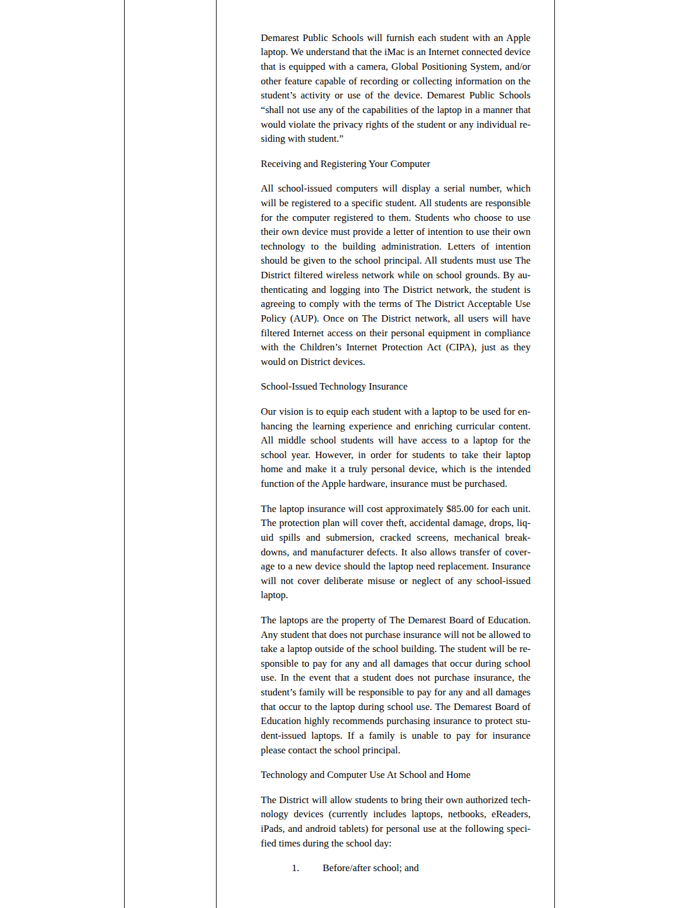Demarest Public Schools will furnish each student with an Apple laptop. We understand that the iMac is an Internet connected device that is equipped with a camera, Global Positioning System, and/or other feature capable of recording or collecting information on the student’s activity or use of the device. Demarest Public Schools “shall not use any of the capabilities of the laptop in a manner that would violate the privacy rights of the student or any individual residing with student.”
Receiving and Registering Your Computer
All school-issued computers will display a serial number, which will be registered to a specific student. All students are responsible for the computer registered to them. Students who choose to use their own device must provide a letter of intention to use their own technology to the building administration. Letters of intention should be given to the school principal. All students must use The District filtered wireless network while on school grounds. By authenticating and logging into The District network, the student is agreeing to comply with the terms of The District Acceptable Use Policy (AUP). Once on The District network, all users will have filtered Internet access on their personal equipment in compliance with the Children’s Internet Protection Act (CIPA), just as they would on District devices.
School-Issued Technology Insurance
Our vision is to equip each student with a laptop to be used for enhancing the learning experience and enriching curricular content. All middle school students will have access to a laptop for the school year. However, in order for students to take their laptop home and make it a truly personal device, which is the intended function of the Apple hardware, insurance must be purchased.
The laptop insurance will cost approximately $85.00 for each unit. The protection plan will cover theft, accidental damage, drops, liquid spills and submersion, cracked screens, mechanical breakdowns, and manufacturer defects. It also allows transfer of coverage to a new device should the laptop need replacement. Insurance will not cover deliberate misuse or neglect of any school-issued laptop.
The laptops are the property of The Demarest Board of Education. Any student that does not purchase insurance will not be allowed to take a laptop outside of the school building. The student will be responsible to pay for any and all damages that occur during school use. In the event that a student does not purchase insurance, the student’s family will be responsible to pay for any and all damages that occur to the laptop during school use. The Demarest Board of Education highly recommends purchasing insurance to protect student-issued laptops. If a family is unable to pay for insurance please contact the school principal.
Technology and Computer Use At School and Home
The District will allow students to bring their own authorized technology devices (currently includes laptops, netbooks, eReaders, iPads, and android tablets) for personal use at the following specified times during the school day:
1. Before/after school; and